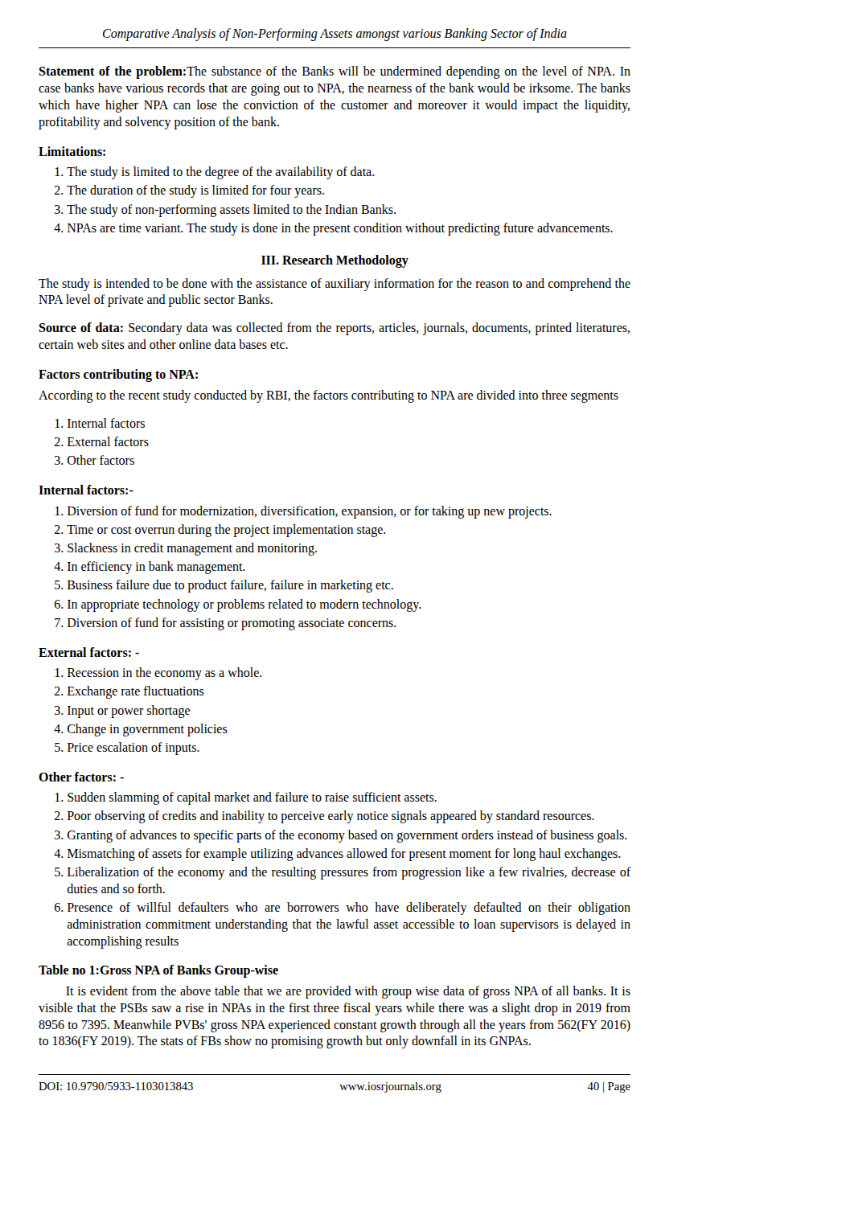Comparative Analysis of Non-Performing Assets amongst various Banking Sector of India
Statement of the problem: The substance of the Banks will be undermined depending on the level of NPA. In case banks have various records that are going out to NPA, the nearness of the bank would be irksome. The banks which have higher NPA can lose the conviction of the customer and moreover it would impact the liquidity, profitability and solvency position of the bank.
Limitations:
The study is limited to the degree of the availability of data.
The duration of the study is limited for four years.
The study of non-performing assets limited to the Indian Banks.
NPAs are time variant. The study is done in the present condition without predicting future advancements.
III. Research Methodology
The study is intended to be done with the assistance of auxiliary information for the reason to and comprehend the NPA level of private and public sector Banks.
Source of data: Secondary data was collected from the reports, articles, journals, documents, printed literatures, certain web sites and other online data bases etc.
Factors contributing to NPA:
According to the recent study conducted by RBI, the factors contributing to NPA are divided into three segments
Internal factors
External factors
Other factors
Internal factors:-
Diversion of fund for modernization, diversification, expansion, or for taking up new projects.
Time or cost overrun during the project implementation stage.
Slackness in credit management and monitoring.
In efficiency in bank management.
Business failure due to product failure, failure in marketing etc.
In appropriate technology or problems related to modern technology.
Diversion of fund for assisting or promoting associate concerns.
External factors: -
Recession in the economy as a whole.
Exchange rate fluctuations
Input or power shortage
Change in government policies
Price escalation of inputs.
Other factors: -
Sudden slamming of capital market and failure to raise sufficient assets.
Poor observing of credits and inability to perceive early notice signals appeared by standard resources.
Granting of advances to specific parts of the economy based on government orders instead of business goals.
Mismatching of assets for example utilizing advances allowed for present moment for long haul exchanges.
Liberalization of the economy and the resulting pressures from progression like a few rivalries, decrease of duties and so forth.
Presence of willful defaulters who are borrowers who have deliberately defaulted on their obligation administration commitment understanding that the lawful asset accessible to loan supervisors is delayed in accomplishing results
Table no 1:Gross NPA of Banks Group-wise
It is evident from the above table that we are provided with group wise data of gross NPA of all banks. It is visible that the PSBs saw a rise in NPAs in the first three fiscal years while there was a slight drop in 2019 from 8956 to 7395. Meanwhile PVBs' gross NPA experienced constant growth through all the years from 562(FY 2016) to 1836(FY 2019). The stats of FBs show no promising growth but only downfall in its GNPAs.
DOI: 10.9790/5933-1103013843 www.iosrjournals.org 40 | Page